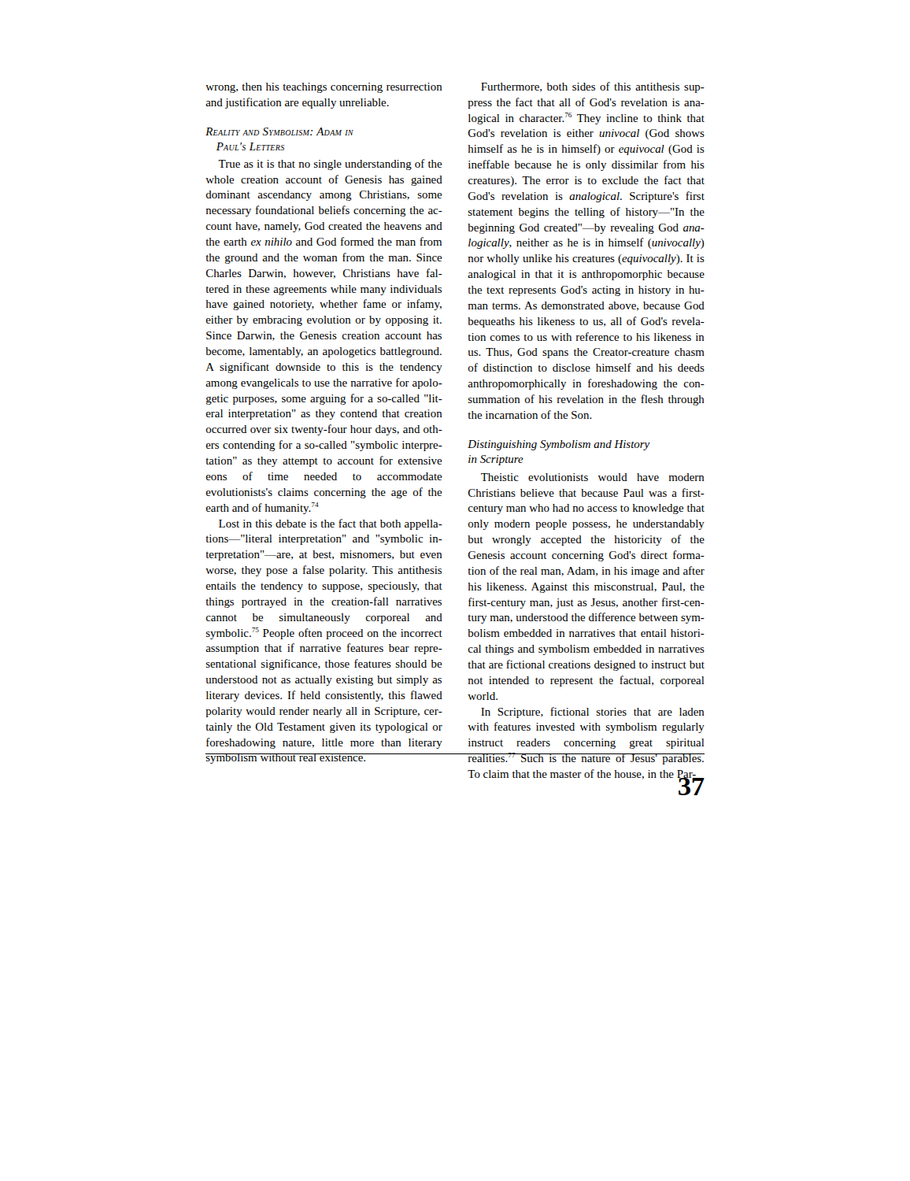wrong, then his teachings concerning resurrection and justification are equally unreliable.
Reality and Symbolism: Adam inPaul's Letters
True as it is that no single understanding of the whole creation account of Genesis has gained dominant ascendancy among Christians, some necessary foundational beliefs concerning the account have, namely, God created the heavens and the earth ex nihilo and God formed the man from the ground and the woman from the man. Since Charles Darwin, however, Christians have faltered in these agreements while many individuals have gained notoriety, whether fame or infamy, either by embracing evolution or by opposing it. Since Darwin, the Genesis creation account has become, lamentably, an apologetics battleground. A significant downside to this is the tendency among evangelicals to use the narrative for apologetic purposes, some arguing for a so-called "literal interpretation" as they contend that creation occurred over six twenty-four hour days, and others contending for a so-called "symbolic interpretation" as they attempt to account for extensive eons of time needed to accommodate evolutionists's claims concerning the age of the earth and of humanity.74
Lost in this debate is the fact that both appellations—"literal interpretation" and "symbolic interpretation"—are, at best, misnomers, but even worse, they pose a false polarity. This antithesis entails the tendency to suppose, speciously, that things portrayed in the creation-fall narratives cannot be simultaneously corporeal and symbolic.75 People often proceed on the incorrect assumption that if narrative features bear representational significance, those features should be understood not as actually existing but simply as literary devices. If held consistently, this flawed polarity would render nearly all in Scripture, certainly the Old Testament given its typological or foreshadowing nature, little more than literary symbolism without real existence.
Furthermore, both sides of this antithesis suppress the fact that all of God's revelation is analogical in character.76 They incline to think that God's revelation is either univocal (God shows himself as he is in himself) or equivocal (God is ineffable because he is only dissimilar from his creatures). The error is to exclude the fact that God's revelation is analogical. Scripture's first statement begins the telling of history—"In the beginning God created"—by revealing God analogically, neither as he is in himself (univocally) nor wholly unlike his creatures (equivocally). It is analogical in that it is anthropomorphic because the text represents God's acting in history in human terms. As demonstrated above, because God bequeaths his likeness to us, all of God's revelation comes to us with reference to his likeness in us. Thus, God spans the Creator-creature chasm of distinction to disclose himself and his deeds anthropomorphically in foreshadowing the consummation of his revelation in the flesh through the incarnation of the Son.
Distinguishing Symbolism and History
in Scripture
Theistic evolutionists would have modern Christians believe that because Paul was a first-century man who had no access to knowledge that only modern people possess, he understandably but wrongly accepted the historicity of the Genesis account concerning God's direct formation of the real man, Adam, in his image and after his likeness. Against this misconstrual, Paul, the first-century man, just as Jesus, another first-century man, understood the difference between symbolism embedded in narratives that entail historical things and symbolism embedded in narratives that are fictional creations designed to instruct but not intended to represent the factual, corporeal world.
In Scripture, fictional stories that are laden with features invested with symbolism regularly instruct readers concerning great spiritual realities.77 Such is the nature of Jesus' parables. To claim that the master of the house, in the Par-
37